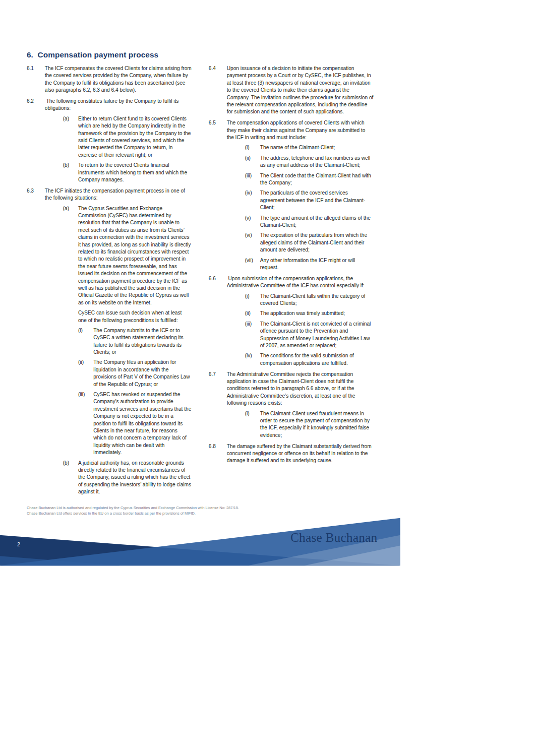6. Compensation payment process
6.1
The ICF compensates the covered Clients for claims arising from the covered services provided by the Company, when failure by the Company to fulfil its obligations has been ascertained (see also paragraphs 6.2, 6.3 and 6.4 below).
6.2
The following constitutes failure by the Company to fulfil its obligations:
(a)
Either to return Client fund to its covered Clients which are held by the Company indirectly in the framework of the provision by the Company to the said Clients of covered services, and which the latter requested the Company to return, in exercise of their relevant right; or
(b)
To return to the covered Clients financial instruments which belong to them and which the Company manages.
6.3
The ICF initiates the compensation payment process in one of the following situations:
(a)
The Cyprus Securities and Exchange Commission (CySEC) has determined by resolution that that the Company is unable to meet such of its duties as arise from its Clients’ claims in connection with the investment services it has provided, as long as such inability is directly related to its financial circumstances with respect to which no realistic prospect of improvement in the near future seems foreseeable, and has issued its decision on the commencement of the compensation payment procedure by the ICF as well as has published the said decision in the Official Gazette of the Republic of Cyprus as well as on its website on the Internet.
CySEC can issue such decision when at least one of the following preconditions is fulfilled:
(i)
The Company submits to the ICF or to CySEC a written statement declaring its failure to fulfil its obligations towards its Clients; or
(ii)
The Company files an application for liquidation in accordance with the provisions of Part V of the Companies Law of the Republic of Cyprus; or
(iii)
CySEC has revoked or suspended the Company’s authorization to provide investment services and ascertains that the Company is not expected to be in a position to fulfil its obligations toward its Clients in the near future, for reasons which do not concern a temporary lack of liquidity which can be dealt with immediately.
(b)
A judicial authority has, on reasonable grounds directly related to the financial circumstances of the Company, issued a ruling which has the effect of suspending the investors’ ability to lodge claims against it.
6.4
Upon issuance of a decision to initiate the compensation payment process by a Court or by CySEC, the ICF publishes, in at least three (3) newspapers of national coverage, an invitation to the covered Clients to make their claims against the Company. The invitation outlines the procedure for submission of the relevant compensation applications, including the deadline for submission and the content of such applications.
6.5
The compensation applications of covered Clients with which they make their claims against the Company are submitted to the ICF in writing and must include:
(i)
The name of the Claimant-Client;
(ii)
The address, telephone and fax numbers as well as any email address of the Claimant-Client;
(iii)
The Client code that the Claimant-Client had with the Company;
(iv)
The particulars of the covered services agreement between the ICF and the Claimant-Client;
(v)
The type and amount of the alleged claims of the Claimant-Client;
(vi)
The exposition of the particulars from which the alleged claims of the Claimant-Client and their amount are delivered;
(vii)
Any other information the ICF might or will request.
6.6
Upon submission of the compensation applications, the Administrative Committee of the ICF has control especially if:
(i)
The Claimant-Client falls within the category of covered Clients;
(ii)
The application was timely submitted;
(iii)
The Claimant-Client is not convicted of a criminal offence pursuant to the Prevention and Suppression of Money Laundering Activities Law of 2007, as amended or replaced;
(iv)
The conditions for the valid submission of compensation applications are fulfilled.
6.7
The Administrative Committee rejects the compensation application in case the Claimant-Client does not fulfil the conditions referred to in paragraph 6.6 above, or if at the Administrative Committee’s discretion, at least one of the following reasons exists:
(i)
The Claimant-Client used fraudulent means in order to secure the payment of compensation by the ICF, especially if it knowingly submitted false evidence;
6.8
The damage suffered by the Claimant substantially derived from concurrent negligence or offence on its behalf in relation to the damage it suffered and to its underlying cause.
Chase Buchanan Ltd is authorised and regulated by the Cyprus Securities and Exchange Commission with License No: 287/15.
Chase Buchanan Ltd offers services in the EU on a cross border basis as per the provisions of MiFID.
2
Chase Buchanan